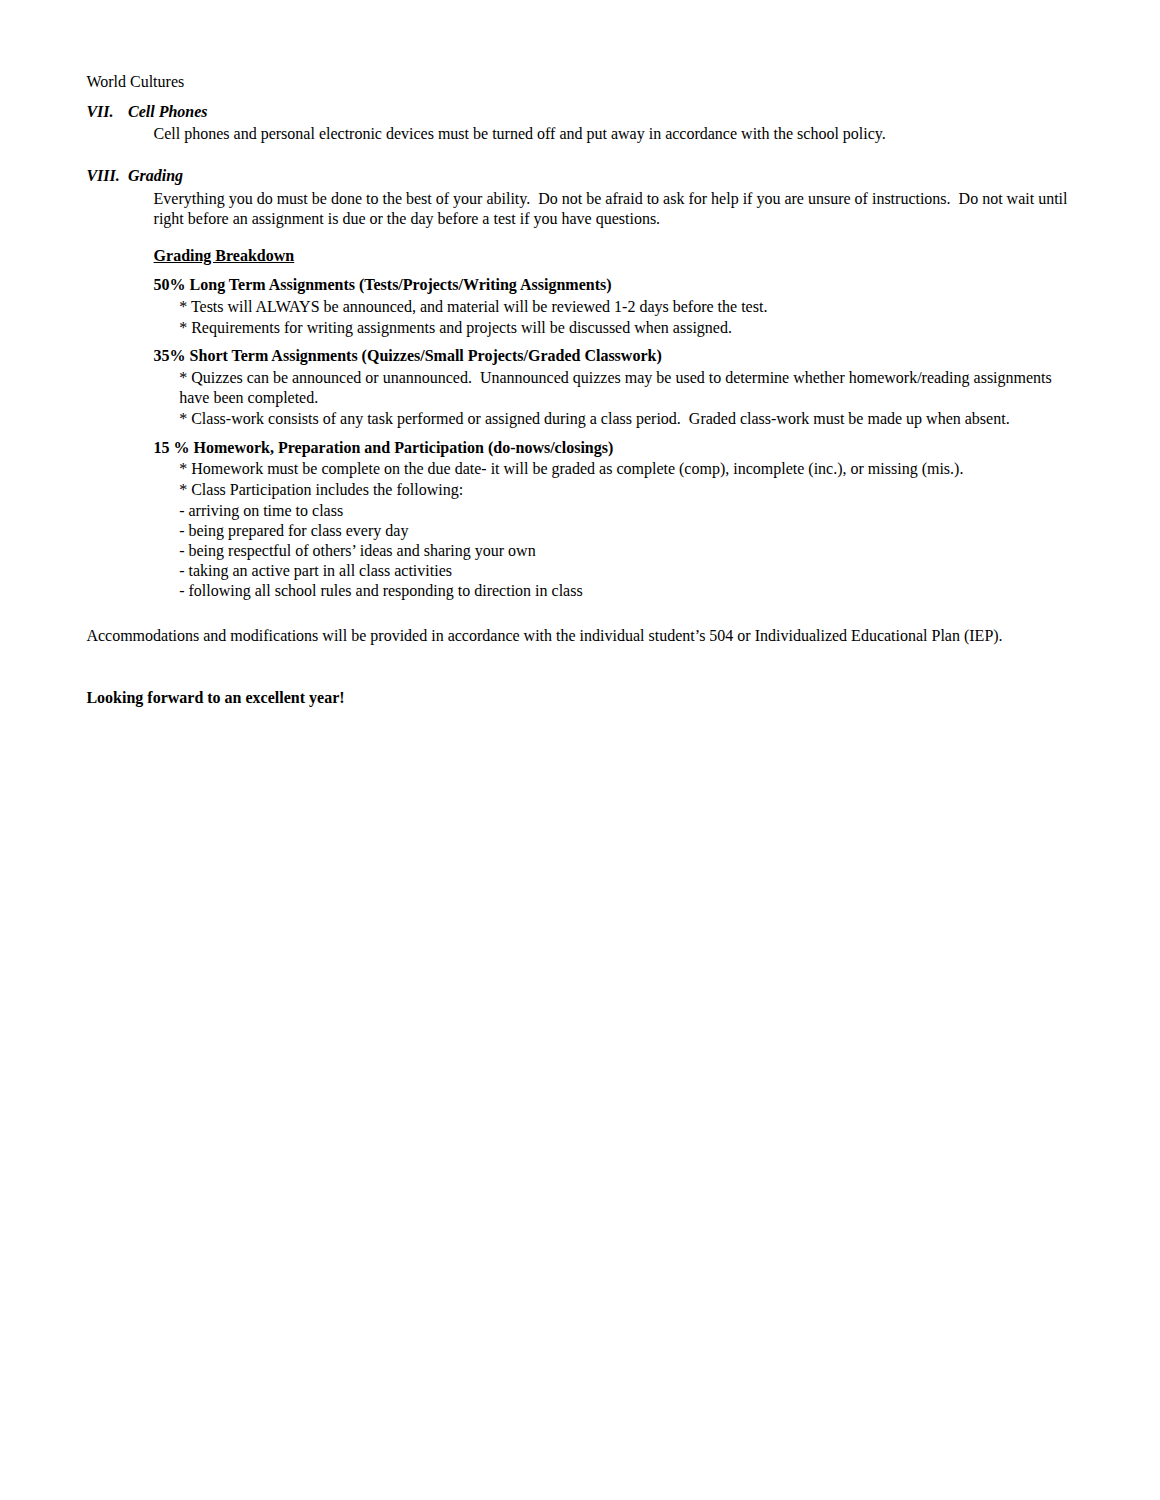World Cultures
VII.
Cell Phones
Cell phones and personal electronic devices must be turned off and put away in accordance with the school policy.
VIII.
Grading
Everything you do must be done to the best of your ability. Do not be afraid to ask for help if you are unsure of instructions. Do not wait until right before an assignment is due or the day before a test if you have questions.
Grading Breakdown
50% Long Term Assignments (Tests/Projects/Writing Assignments)
* Tests will ALWAYS be announced, and material will be reviewed 1-2 days before the test.
* Requirements for writing assignments and projects will be discussed when assigned.
35% Short Term Assignments (Quizzes/Small Projects/Graded Classwork)
* Quizzes can be announced or unannounced. Unannounced quizzes may be used to determine whether homework/reading assignments have been completed.
* Class-work consists of any task performed or assigned during a class period. Graded class-work must be made up when absent.
15 % Homework, Preparation and Participation (do-nows/closings)
* Homework must be complete on the due date- it will be graded as complete (comp), incomplete (inc.), or missing (mis.).
* Class Participation includes the following:
- arriving on time to class
- being prepared for class every day
- being respectful of others’ ideas and sharing your own
- taking an active part in all class activities
- following all school rules and responding to direction in class
Accommodations and modifications will be provided in accordance with the individual student’s 504 or Individualized Educational Plan (IEP).
Looking forward to an excellent year!